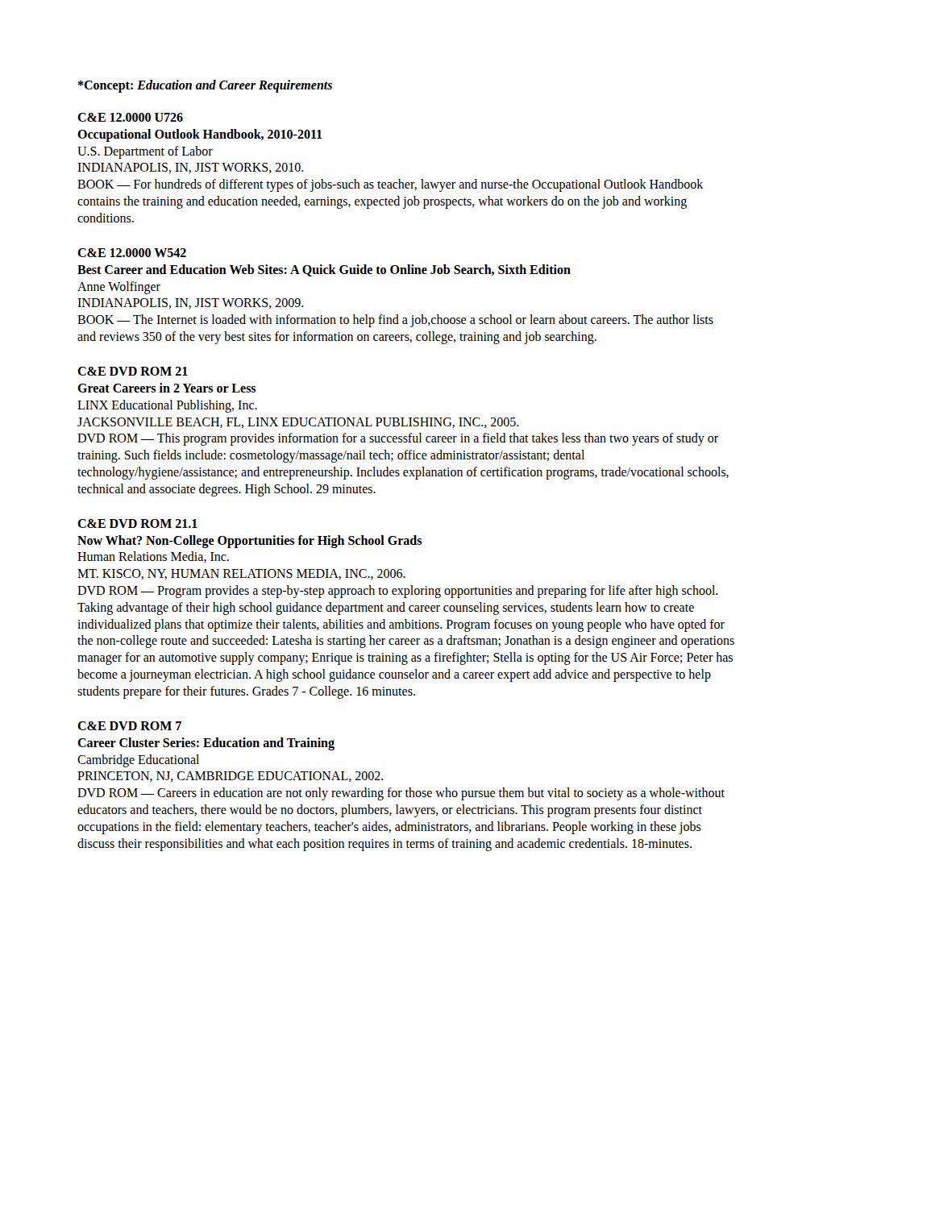*Concept: Education and Career Requirements
C&E 12.0000 U726
Occupational Outlook Handbook, 2010-2011
U.S. Department of Labor
INDIANAPOLIS, IN, JIST WORKS, 2010.
BOOK — For hundreds of different types of jobs-such as teacher, lawyer and nurse-the Occupational Outlook Handbook contains the training and education needed, earnings, expected job prospects, what workers do on the job and working conditions.
C&E 12.0000 W542
Best Career and Education Web Sites: A Quick Guide to Online Job Search, Sixth Edition
Anne Wolfinger
INDIANAPOLIS, IN, JIST WORKS, 2009.
BOOK — The Internet is loaded with information to help find a job,choose a school or learn about careers. The author lists and reviews 350 of the very best sites for information on careers, college, training and job searching.
C&E DVD ROM 21
Great Careers in 2 Years or Less
LINX Educational Publishing, Inc.
JACKSONVILLE BEACH, FL, LINX EDUCATIONAL PUBLISHING, INC., 2005.
DVD ROM — This program provides information for a successful career in a field that takes less than two years of study or training. Such fields include: cosmetology/massage/nail tech; office administrator/assistant; dental technology/hygiene/assistance; and entrepreneurship. Includes explanation of certification programs, trade/vocational schools, technical and associate degrees. High School. 29 minutes.
C&E DVD ROM 21.1
Now What? Non-College Opportunities for High School Grads
Human Relations Media, Inc.
MT. KISCO, NY, HUMAN RELATIONS MEDIA, INC., 2006.
DVD ROM — Program provides a step-by-step approach to exploring opportunities and preparing for life after high school. Taking advantage of their high school guidance department and career counseling services, students learn how to create individualized plans that optimize their talents, abilities and ambitions. Program focuses on young people who have opted for the non-college route and succeeded: Latesha is starting her career as a draftsman; Jonathan is a design engineer and operations manager for an automotive supply company; Enrique is training as a firefighter; Stella is opting for the US Air Force; Peter has become a journeyman electrician. A high school guidance counselor and a career expert add advice and perspective to help students prepare for their futures. Grades 7 - College. 16 minutes.
C&E DVD ROM 7
Career Cluster Series: Education and Training
Cambridge Educational
PRINCETON, NJ, CAMBRIDGE EDUCATIONAL, 2002.
DVD ROM — Careers in education are not only rewarding for those who pursue them but vital to society as a whole-without educators and teachers, there would be no doctors, plumbers, lawyers, or electricians. This program presents four distinct occupations in the field: elementary teachers, teacher's aides, administrators, and librarians. People working in these jobs discuss their responsibilities and what each position requires in terms of training and academic credentials. 18-minutes.